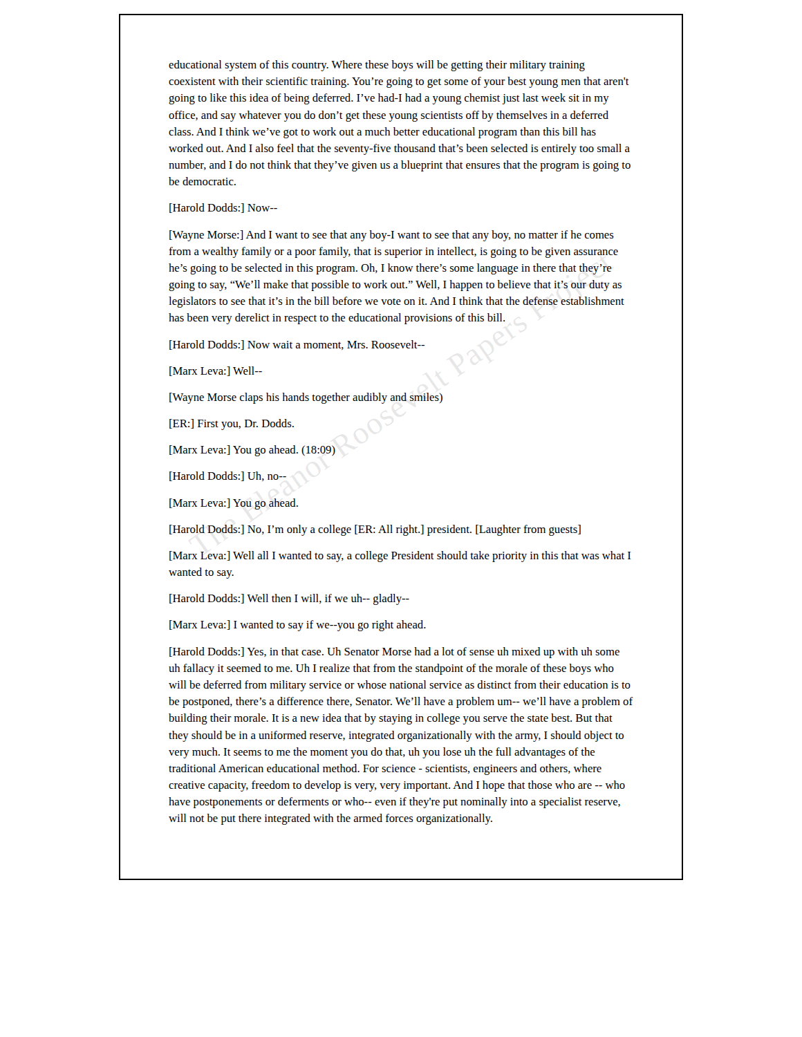The Eleanor Roosevelt Papers Project
educational system of this country. Where these boys will be getting their military training coexistent with their scientific training. You’re going to get some of your best young men that aren't going to like this idea of being deferred. I’ve had-I had a young chemist just last week sit in my office, and say whatever you do don’t get these young scientists off by themselves in a deferred class. And I think we’ve got to work out a much better educational program than this bill has worked out. And I also feel that the seventy-five thousand that’s been selected is entirely too small a number, and I do not think that they’ve given us a blueprint that ensures that the program is going to be democratic.
[Harold Dodds:] Now--
[Wayne Morse:] And I want to see that any boy-I want to see that any boy, no matter if he comes from a wealthy family or a poor family, that is superior in intellect, is going to be given assurance he’s going to be selected in this program. Oh, I know there’s some language in there that they’re going to say, “We’ll make that possible to work out.” Well, I happen to believe that it’s our duty as legislators to see that it’s in the bill before we vote on it. And I think that the defense establishment has been very derelict in respect to the educational provisions of this bill.
[Harold Dodds:] Now wait a moment, Mrs. Roosevelt--
[Marx Leva:] Well--
[Wayne Morse claps his hands together audibly and smiles)
[ER:] First you, Dr. Dodds.
[Marx Leva:] You go ahead. (18:09)
[Harold Dodds:] Uh, no--
[Marx Leva:] You go ahead.
[Harold Dodds:] No, I’m only a college [ER: All right.] president. [Laughter from guests]
[Marx Leva:] Well all I wanted to say, a college President should take priority in this that was what I wanted to say.
[Harold Dodds:] Well then I will, if we uh-- gladly--
[Marx Leva:] I wanted to say if we--you go right ahead.
[Harold Dodds:] Yes, in that case. Uh Senator Morse had a lot of sense uh mixed up with uh some uh fallacy it seemed to me. Uh I realize that from the standpoint of the morale of these boys who will be deferred from military service or whose national service as distinct from their education is to be postponed, there’s a difference there, Senator. We’ll have a problem um-- we’ll have a problem of building their morale. It is a new idea that by staying in college you serve the state best. But that they should be in a uniformed reserve, integrated organizationally with the army, I should object to very much. It seems to me the moment you do that, uh you lose uh the full advantages of the traditional American educational method. For science - scientists, engineers and others, where creative capacity, freedom to develop is very, very important. And I hope that those who are -- who have postponements or deferments or who-- even if they're put nominally into a specialist reserve, will not be put there integrated with the armed forces organizationally.